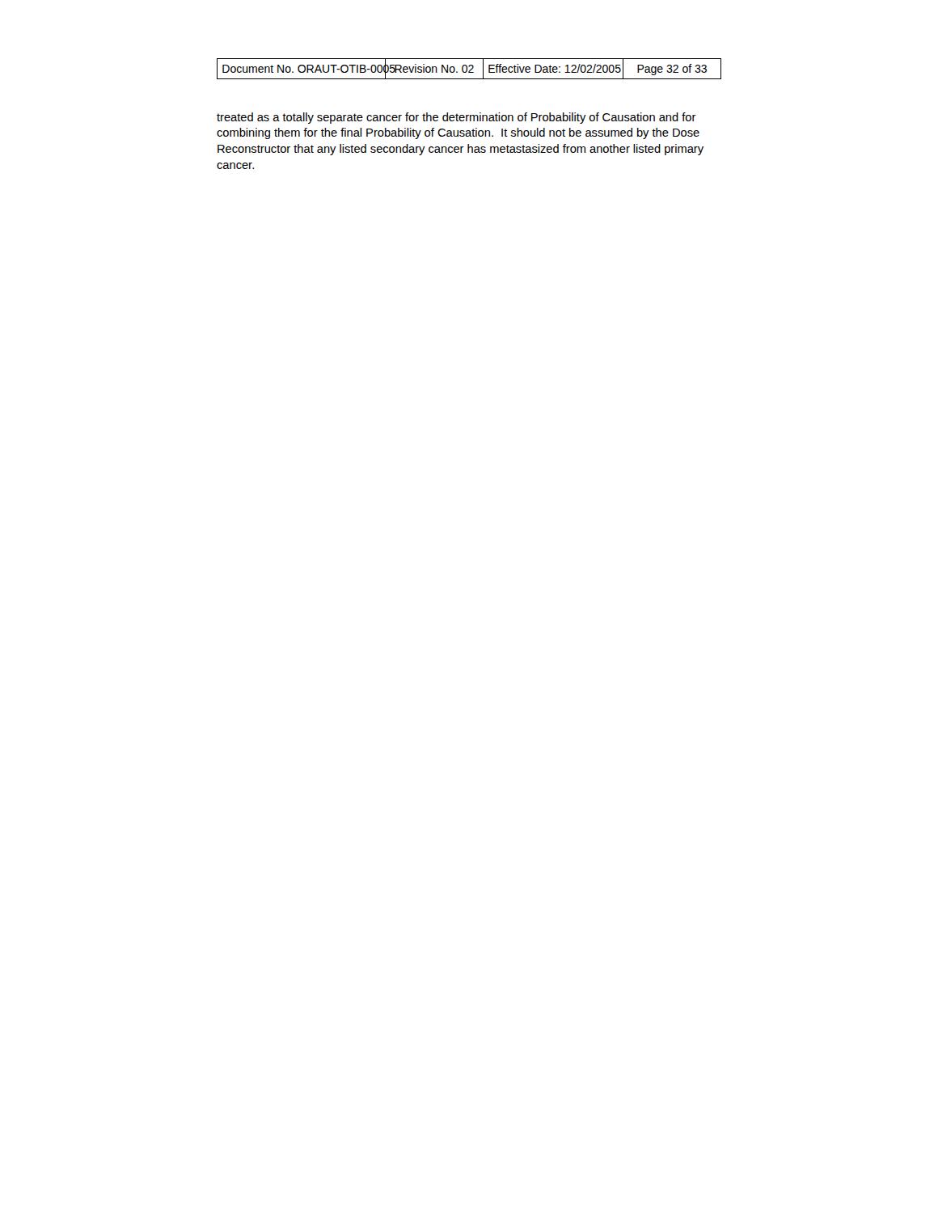| Document No. ORAUT-OTIB-0005 | Revision No. 02 | Effective Date: 12/02/2005 | Page 32 of 33 |
treated as a totally separate cancer for the determination of Probability of Causation and for combining them for the final Probability of Causation. It should not be assumed by the Dose Reconstructor that any listed secondary cancer has metastasized from another listed primary cancer.